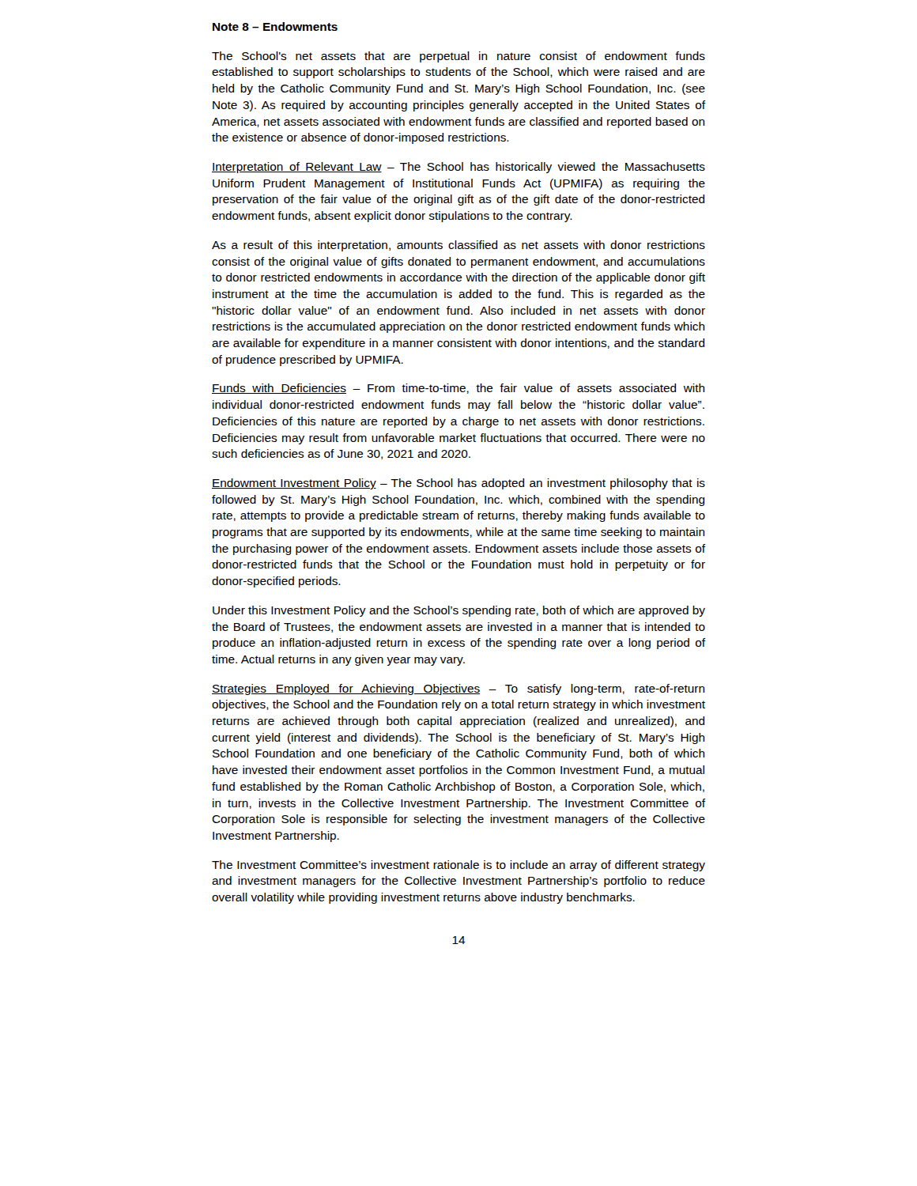Note 8 – Endowments
The School's net assets that are perpetual in nature consist of endowment funds established to support scholarships to students of the School, which were raised and are held by the Catholic Community Fund and St. Mary’s High School Foundation, Inc. (see Note 3). As required by accounting principles generally accepted in the United States of America, net assets associated with endowment funds are classified and reported based on the existence or absence of donor-imposed restrictions.
Interpretation of Relevant Law – The School has historically viewed the Massachusetts Uniform Prudent Management of Institutional Funds Act (UPMIFA) as requiring the preservation of the fair value of the original gift as of the gift date of the donor-restricted endowment funds, absent explicit donor stipulations to the contrary.
As a result of this interpretation, amounts classified as net assets with donor restrictions consist of the original value of gifts donated to permanent endowment, and accumulations to donor restricted endowments in accordance with the direction of the applicable donor gift instrument at the time the accumulation is added to the fund. This is regarded as the "historic dollar value" of an endowment fund. Also included in net assets with donor restrictions is the accumulated appreciation on the donor restricted endowment funds which are available for expenditure in a manner consistent with donor intentions, and the standard of prudence prescribed by UPMIFA.
Funds with Deficiencies – From time-to-time, the fair value of assets associated with individual donor-restricted endowment funds may fall below the “historic dollar value”. Deficiencies of this nature are reported by a charge to net assets with donor restrictions. Deficiencies may result from unfavorable market fluctuations that occurred. There were no such deficiencies as of June 30, 2021 and 2020.
Endowment Investment Policy – The School has adopted an investment philosophy that is followed by St. Mary’s High School Foundation, Inc. which, combined with the spending rate, attempts to provide a predictable stream of returns, thereby making funds available to programs that are supported by its endowments, while at the same time seeking to maintain the purchasing power of the endowment assets. Endowment assets include those assets of donor-restricted funds that the School or the Foundation must hold in perpetuity or for donor-specified periods.
Under this Investment Policy and the School’s spending rate, both of which are approved by the Board of Trustees, the endowment assets are invested in a manner that is intended to produce an inflation-adjusted return in excess of the spending rate over a long period of time. Actual returns in any given year may vary.
Strategies Employed for Achieving Objectives – To satisfy long-term, rate-of-return objectives, the School and the Foundation rely on a total return strategy in which investment returns are achieved through both capital appreciation (realized and unrealized), and current yield (interest and dividends). The School is the beneficiary of St. Mary’s High School Foundation and one beneficiary of the Catholic Community Fund, both of which have invested their endowment asset portfolios in the Common Investment Fund, a mutual fund established by the Roman Catholic Archbishop of Boston, a Corporation Sole, which, in turn, invests in the Collective Investment Partnership. The Investment Committee of Corporation Sole is responsible for selecting the investment managers of the Collective Investment Partnership.
The Investment Committee’s investment rationale is to include an array of different strategy and investment managers for the Collective Investment Partnership’s portfolio to reduce overall volatility while providing investment returns above industry benchmarks.
14